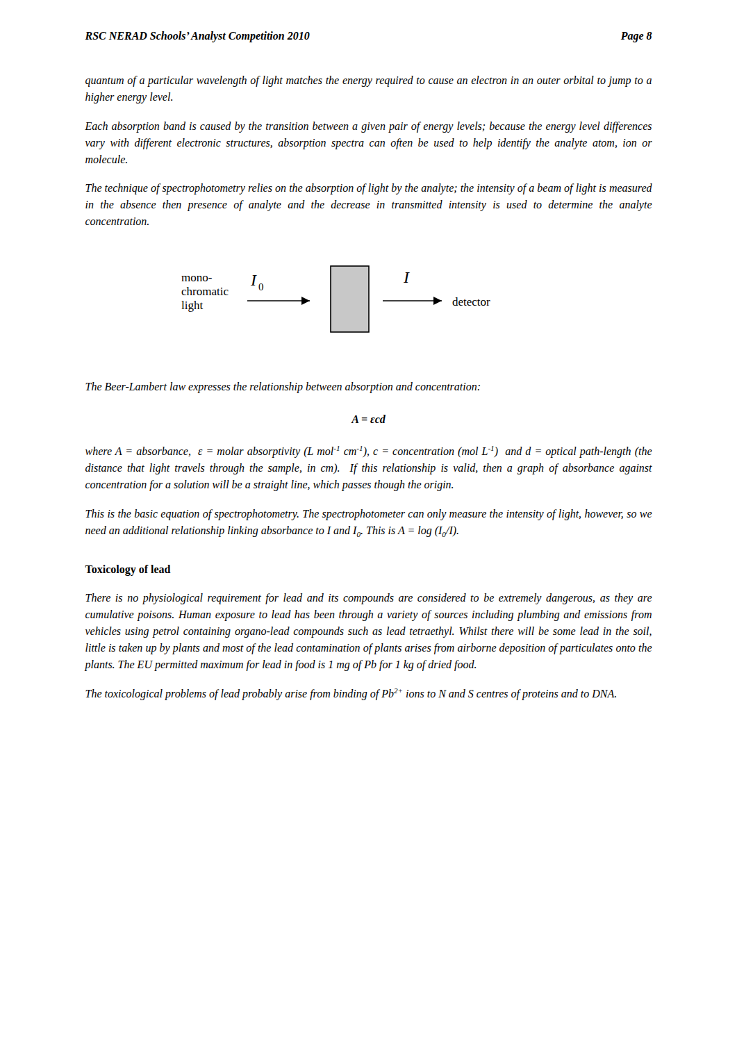RSC NERAD Schools’ Analyst Competition 2010 Page 8
quantum of a particular wavelength of light matches the energy required to cause an electron in an outer orbital to jump to a higher energy level.
Each absorption band is caused by the transition between a given pair of energy levels; because the energy level differences vary with different electronic structures, absorption spectra can often be used to help identify the analyte atom, ion or molecule.
The technique of spectrophotometry relies on the absorption of light by the analyte; the intensity of a beam of light is measured in the absence then presence of analyte and the decrease in transmitted intensity is used to determine the analyte concentration.
mono- chromatic light I 0 I detector
The Beer-Lambert law expresses the relationship between absorption and concentration:
A = εcd
where A = absorbance, ε = molar absorptivity (L mol-1 cm-1), c = concentration (mol L-1) and d = optical path-length (the distance that light travels through the sample, in cm). If this relationship is valid, then a graph of absorbance against concentration for a solution will be a straight line, which passes though the origin.
This is the basic equation of spectrophotometry. The spectrophotometer can only measure the intensity of light, however, so we need an additional relationship linking absorbance to I and I0. This is A = log (I0/I).
Toxicology of lead
There is no physiological requirement for lead and its compounds are considered to be extremely dangerous, as they are cumulative poisons. Human exposure to lead has been through a variety of sources including plumbing and emissions from vehicles using petrol containing organo-lead compounds such as lead tetraethyl. Whilst there will be some lead in the soil, little is taken up by plants and most of the lead contamination of plants arises from airborne deposition of particulates onto the plants. The EU permitted maximum for lead in food is 1 mg of Pb for 1 kg of dried food.
The toxicological problems of lead probably arise from binding of Pb2+ ions to N and S centres of proteins and to DNA.